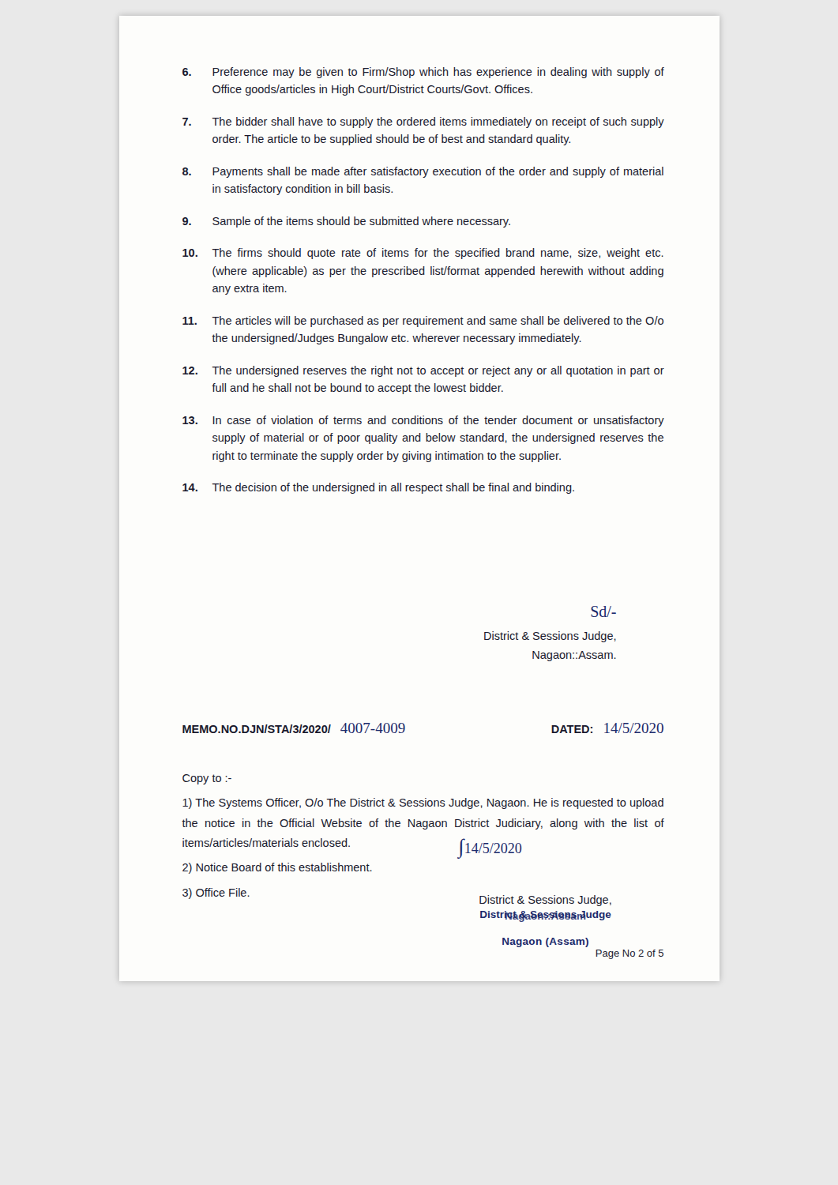6.
Preference may be given to Firm/Shop which has experience in dealing with supply of Office goods/articles in High Court/District Courts/Govt. Offices.
7.
The bidder shall have to supply the ordered items immediately on receipt of such supply order. The article to be supplied should be of best and standard quality.
8.
Payments shall be made after satisfactory execution of the order and supply of material in satisfactory condition in bill basis.
9.
Sample of the items should be submitted where necessary.
10.
The firms should quote rate of items for the specified brand name, size, weight etc.(where applicable) as per the prescribed list/format appended herewith without adding any extra item.
11.
The articles will be purchased as per requirement and same shall be delivered to the O/o the undersigned/Judges Bungalow etc. wherever necessary immediately.
12.
The undersigned reserves the right not to accept or reject any or all quotation in part or full and he shall not be bound to accept the lowest bidder.
13.
In case of violation of terms and conditions of the tender document or unsatisfactory supply of material or of poor quality and below standard, the undersigned reserves the right to terminate the supply order by giving intimation to the supplier.
14.
The decision of the undersigned in all respect shall be final and binding.
Sd/-
District & Sessions Judge,
Nagaon::Assam.
MEMO.NO.DJN/STA/3/2020/ 4007-4009
DATED: 14/5/2020
Copy to :-
1) The Systems Officer, O/o The District & Sessions Judge, Nagaon. He is requested to upload the notice in the Official Website of the Nagaon District Judiciary, along with the list of items/articles/materials enclosed.
2) Notice Board of this establishment.
3) Office File.
∫14/5/2020
District & Sessions Judge,
District & Sessions Judge Nagaon::Assam
Nagaon (Assam)
Page No 2 of 5